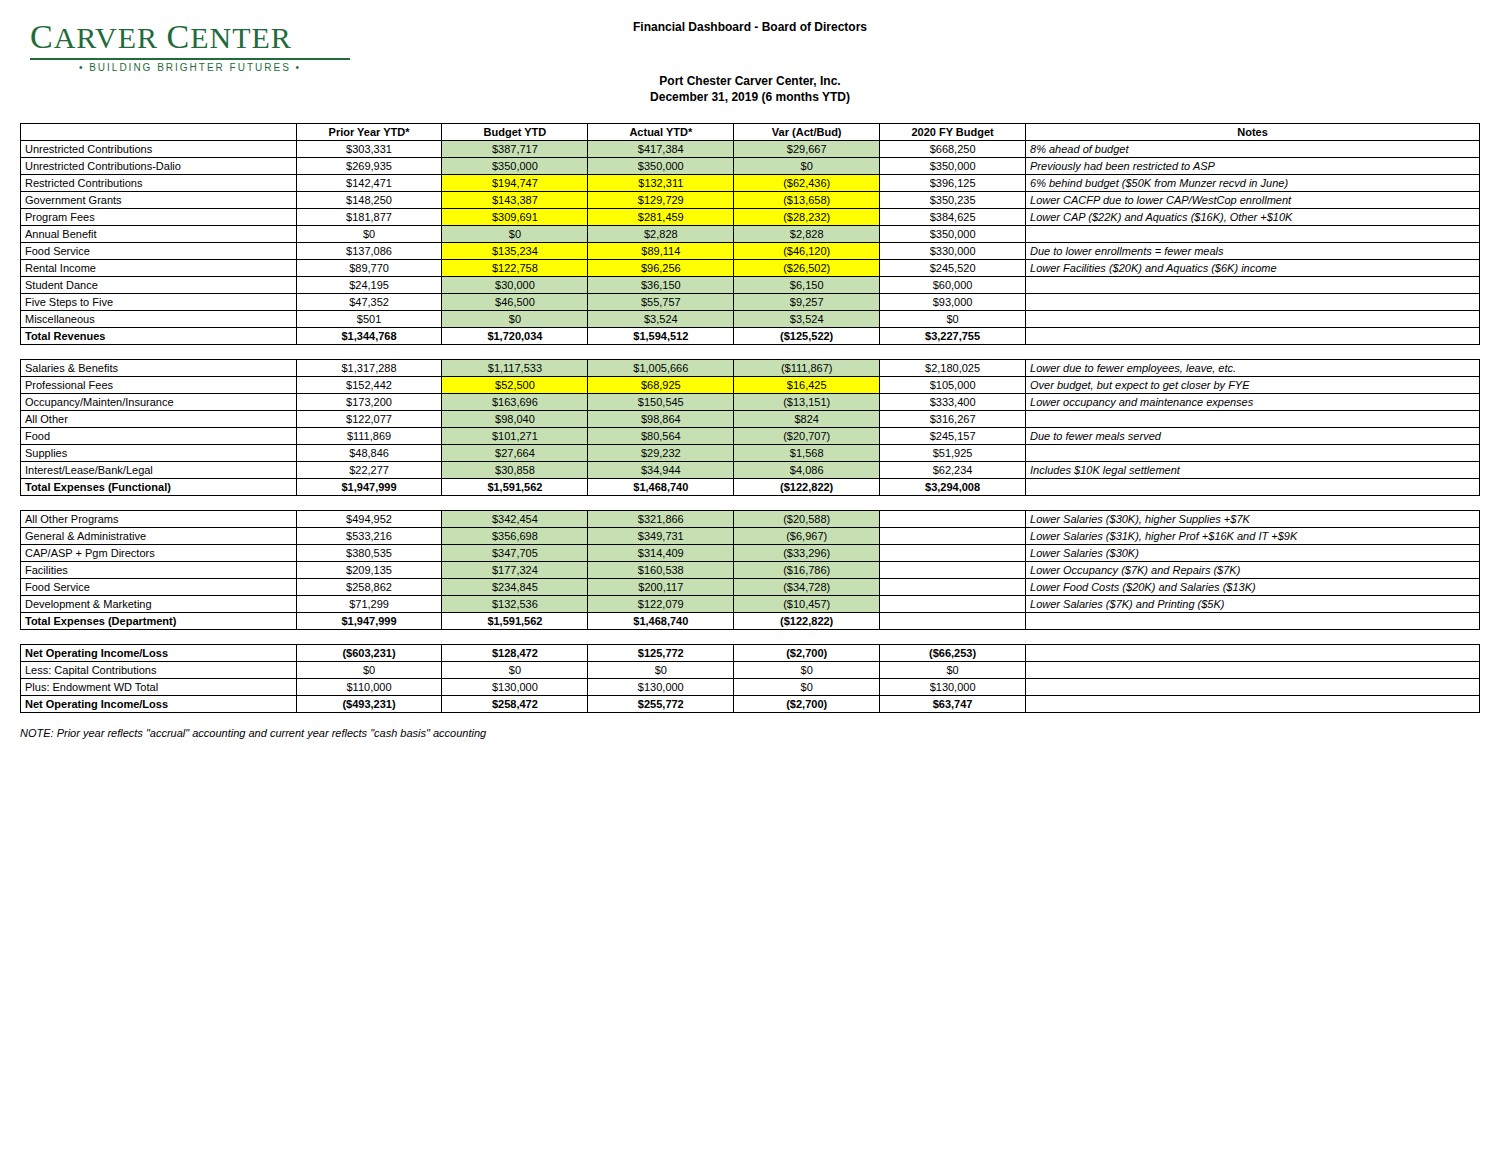CARVER CENTER
• BUILDING BRIGHTER FUTURES •
Financial Dashboard - Board of Directors
Port Chester Carver Center, Inc.
December 31, 2019 (6 months YTD)
| | Prior Year YTD* | Budget YTD | Actual YTD* | Var (Act/Bud) | 2020 FY Budget | Notes |
| --- | --- | --- | --- | --- | --- | --- |
| Unrestricted Contributions | $303,331 | $387,717 | $417,384 | $29,667 | $668,250 | 8% ahead of budget |
| Unrestricted Contributions-Dalio | $269,935 | $350,000 | $350,000 | $0 | $350,000 | Previously had been restricted to ASP |
| Restricted Contributions | $142,471 | $194,747 | $132,311 | ($62,436) | $396,125 | 6% behind budget ($50K from Munzer recvd in June) |
| Government Grants | $148,250 | $143,387 | $129,729 | ($13,658) | $350,235 | Lower CACFP due to lower CAP/WestCop enrollment |
| Program Fees | $181,877 | $309,691 | $281,459 | ($28,232) | $384,625 | Lower CAP ($22K) and Aquatics ($16K), Other +$10K |
| Annual Benefit | $0 | $0 | $2,828 | $2,828 | $350,000 | |
| Food Service | $137,086 | $135,234 | $89,114 | ($46,120) | $330,000 | Due to lower enrollments = fewer meals |
| Rental Income | $89,770 | $122,758 | $96,256 | ($26,502) | $245,520 | Lower Facilities ($20K) and Aquatics ($6K) income |
| Student Dance | $24,195 | $30,000 | $36,150 | $6,150 | $60,000 | |
| Five Steps to Five | $47,352 | $46,500 | $55,757 | $9,257 | $93,000 | |
| Miscellaneous | $501 | $0 | $3,524 | $3,524 | $0 | |
| Total Revenues | $1,344,768 | $1,720,034 | $1,594,512 | ($125,522) | $3,227,755 | |
| Salaries & Benefits | $1,317,288 | $1,117,533 | $1,005,666 | ($111,867) | $2,180,025 | Lower due to fewer employees, leave, etc. |
| Professional Fees | $152,442 | $52,500 | $68,925 | $16,425 | $105,000 | Over budget, but expect to get closer by FYE |
| Occupancy/Mainten/Insurance | $173,200 | $163,696 | $150,545 | ($13,151) | $333,400 | Lower occupancy and maintenance expenses |
| All Other | $122,077 | $98,040 | $98,864 | $824 | $316,267 | |
| Food | $111,869 | $101,271 | $80,564 | ($20,707) | $245,157 | Due to fewer meals served |
| Supplies | $48,846 | $27,664 | $29,232 | $1,568 | $51,925 | |
| Interest/Lease/Bank/Legal | $22,277 | $30,858 | $34,944 | $4,086 | $62,234 | Includes $10K legal settlement |
| Total Expenses (Functional) | $1,947,999 | $1,591,562 | $1,468,740 | ($122,822) | $3,294,008 | |
| All Other Programs | $494,952 | $342,454 | $321,866 | ($20,588) | | Lower Salaries ($30K), higher Supplies +$7K |
| General & Administrative | $533,216 | $356,698 | $349,731 | ($6,967) | | Lower Salaries ($31K), higher Prof +$16K and IT +$9K |
| CAP/ASP + Pgm Directors | $380,535 | $347,705 | $314,409 | ($33,296) | | Lower Salaries ($30K) |
| Facilities | $209,135 | $177,324 | $160,538 | ($16,786) | | Lower Occupancy ($7K) and Repairs ($7K) |
| Food Service | $258,862 | $234,845 | $200,117 | ($34,728) | | Lower Food Costs ($20K) and Salaries ($13K) |
| Development & Marketing | $71,299 | $132,536 | $122,079 | ($10,457) | | Lower Salaries ($7K) and Printing ($5K) |
| Total Expenses (Department) | $1,947,999 | $1,591,562 | $1,468,740 | ($122,822) | | |
| Net Operating Income/Loss | ($603,231) | $128,472 | $125,772 | ($2,700) | ($66,253) | |
| Less: Capital Contributions | $0 | $0 | $0 | $0 | $0 | |
| Plus: Endowment WD Total | $110,000 | $130,000 | $130,000 | $0 | $130,000 | |
| Net Operating Income/Loss | ($493,231) | $258,472 | $255,772 | ($2,700) | $63,747 | |
NOTE: Prior year reflects "accrual" accounting and current year reflects "cash basis" accounting